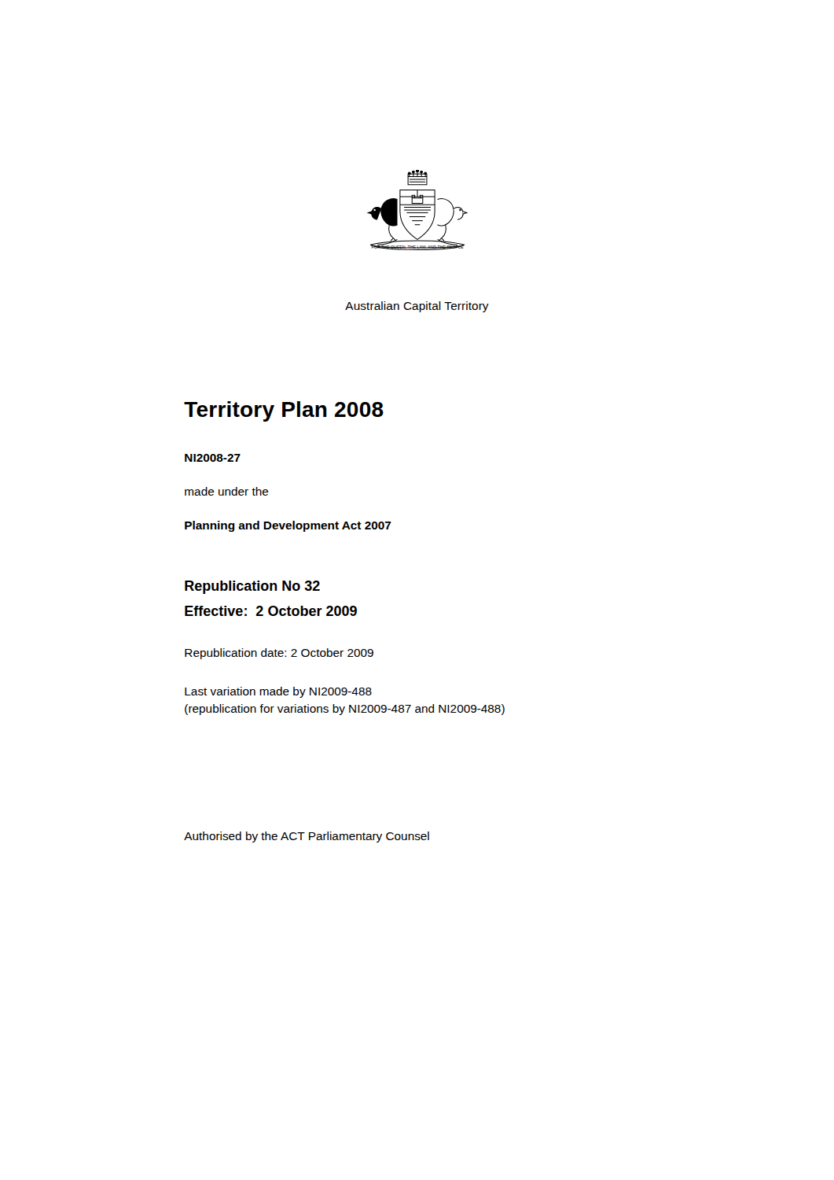FOR THE QUEEN, THE LAW, AND THE PEOPLE
Australian Capital Territory
Territory Plan 2008
NI2008-27
made under the
Planning and Development Act 2007
Republication No 32
Effective: 2 October 2009
Republication date: 2 October 2009
Last variation made by NI2009-488 (republication for variations by NI2009-487 and NI2009-488)
Authorised by the ACT Parliamentary Counsel